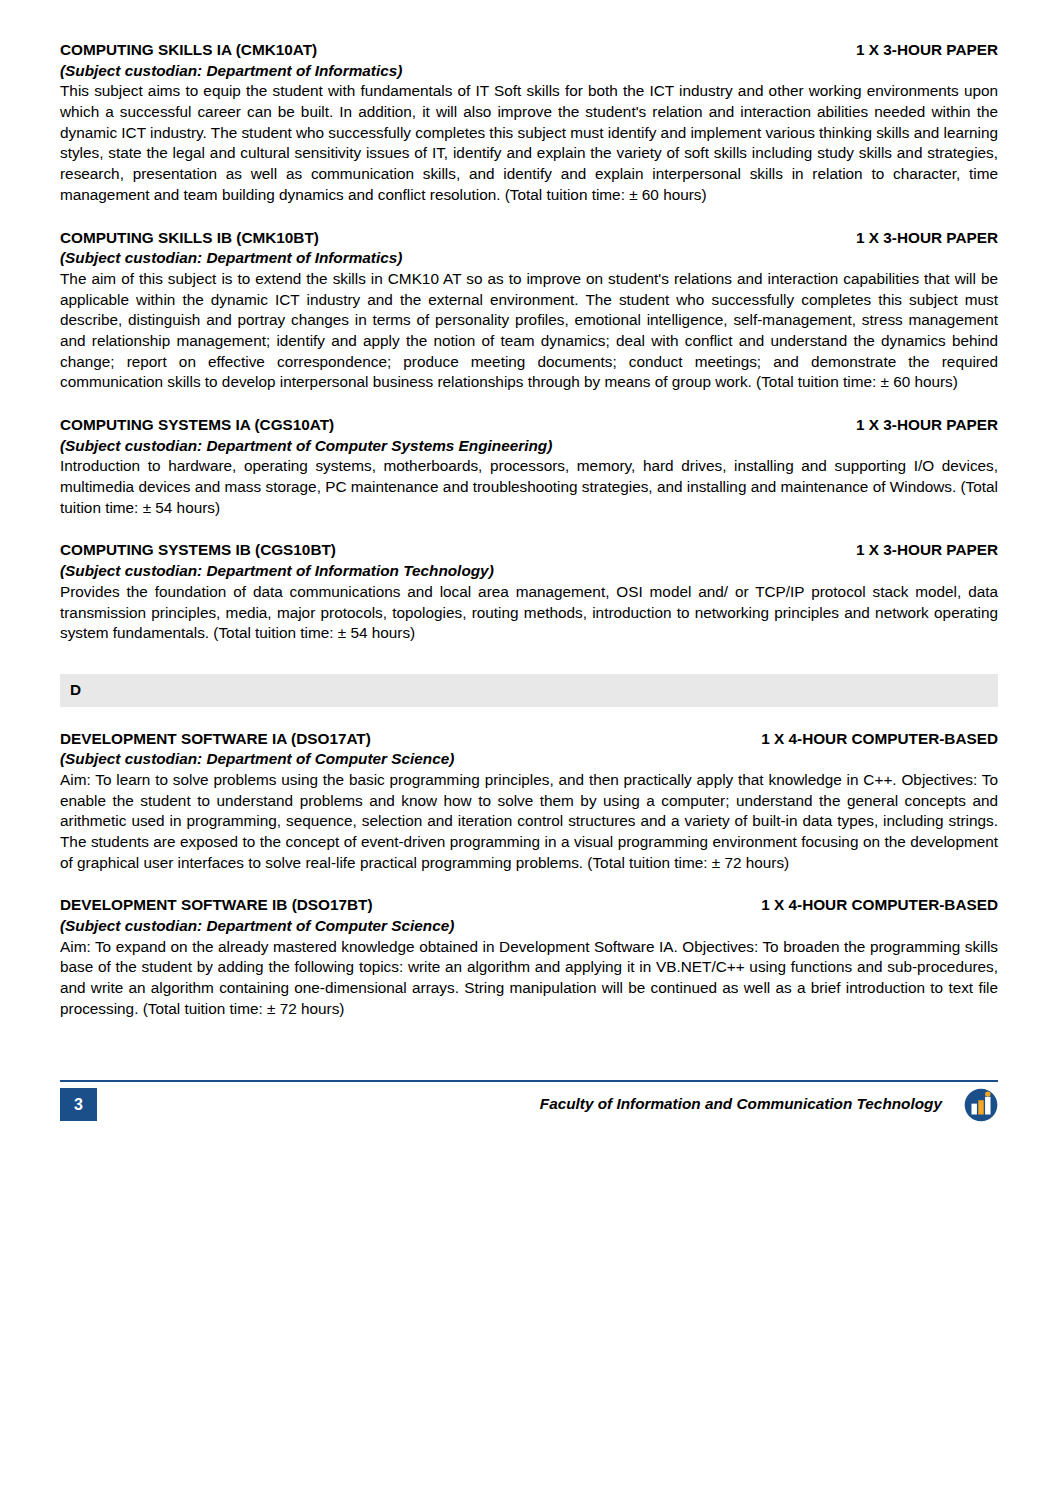Computing Skills IA (CMK10AT) 1 X 3-Hour Paper
(Subject custodian: Department of Informatics)
This subject aims to equip the student with fundamentals of IT Soft skills for both the ICT industry and other working environments upon which a successful career can be built. In addition, it will also improve the student's relation and interaction abilities needed within the dynamic ICT industry. The student who successfully completes this subject must identify and implement various thinking skills and learning styles, state the legal and cultural sensitivity issues of IT, identify and explain the variety of soft skills including study skills and strategies, research, presentation as well as communication skills, and identify and explain interpersonal skills in relation to character, time management and team building dynamics and conflict resolution. (Total tuition time: ± 60 hours)
Computing Skills IB (CMK10BT) 1 X 3-Hour Paper
(Subject custodian: Department of Informatics)
The aim of this subject is to extend the skills in CMK10 AT so as to improve on student's relations and interaction capabilities that will be applicable within the dynamic ICT industry and the external environment. The student who successfully completes this subject must describe, distinguish and portray changes in terms of personality profiles, emotional intelligence, self-management, stress management and relationship management; identify and apply the notion of team dynamics; deal with conflict and understand the dynamics behind change; report on effective correspondence; produce meeting documents; conduct meetings; and demonstrate the required communication skills to develop interpersonal business relationships through by means of group work. (Total tuition time: ± 60 hours)
Computing Systems IA (CGS10AT) 1 X 3-Hour Paper
(Subject custodian: Department of Computer Systems Engineering)
Introduction to hardware, operating systems, motherboards, processors, memory, hard drives, installing and supporting I/O devices, multimedia devices and mass storage, PC maintenance and troubleshooting strategies, and installing and maintenance of Windows. (Total tuition time: ± 54 hours)
Computing Systems IB (CGS10BT) 1 X 3-Hour Paper
(Subject custodian: Department of Information Technology)
Provides the foundation of data communications and local area management, OSI model and/ or TCP/IP protocol stack model, data transmission principles, media, major protocols, topologies, routing methods, introduction to networking principles and network operating system fundamentals. (Total tuition time: ± 54 hours)
D
Development Software IA (DSO17AT) 1 X 4-Hour Computer-Based
(Subject custodian: Department of Computer Science)
Aim: To learn to solve problems using the basic programming principles, and then practically apply that knowledge in C++. Objectives: To enable the student to understand problems and know how to solve them by using a computer; understand the general concepts and arithmetic used in programming, sequence, selection and iteration control structures and a variety of built-in data types, including strings. The students are exposed to the concept of event-driven programming in a visual programming environment focusing on the development of graphical user interfaces to solve real-life practical programming problems. (Total tuition time: ± 72 hours)
Development Software IB (DSO17BT) 1 X 4-Hour Computer-Based
(Subject custodian: Department of Computer Science)
Aim: To expand on the already mastered knowledge obtained in Development Software IA. Objectives: To broaden the programming skills base of the student by adding the following topics: write an algorithm and applying it in VB.NET/C++ using functions and sub-procedures, and write an algorithm containing one-dimensional arrays. String manipulation will be continued as well as a brief introduction to text file processing. (Total tuition time: ± 72 hours)
3 Faculty of Information and Communication Technology